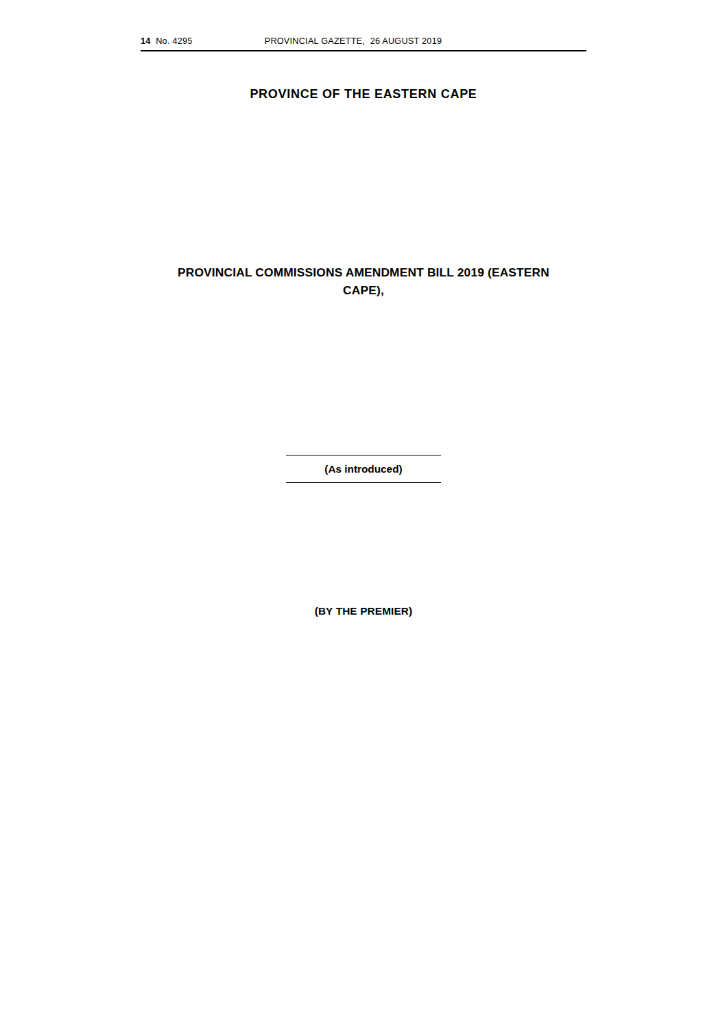14 No. 4295 PROVINCIAL GAZETTE, 26 AUGUST 2019
PROVINCE OF THE EASTERN CAPE
PROVINCIAL COMMISSIONS AMENDMENT BILL 2019 (EASTERN CAPE),
(As introduced)
(BY THE PREMIER)